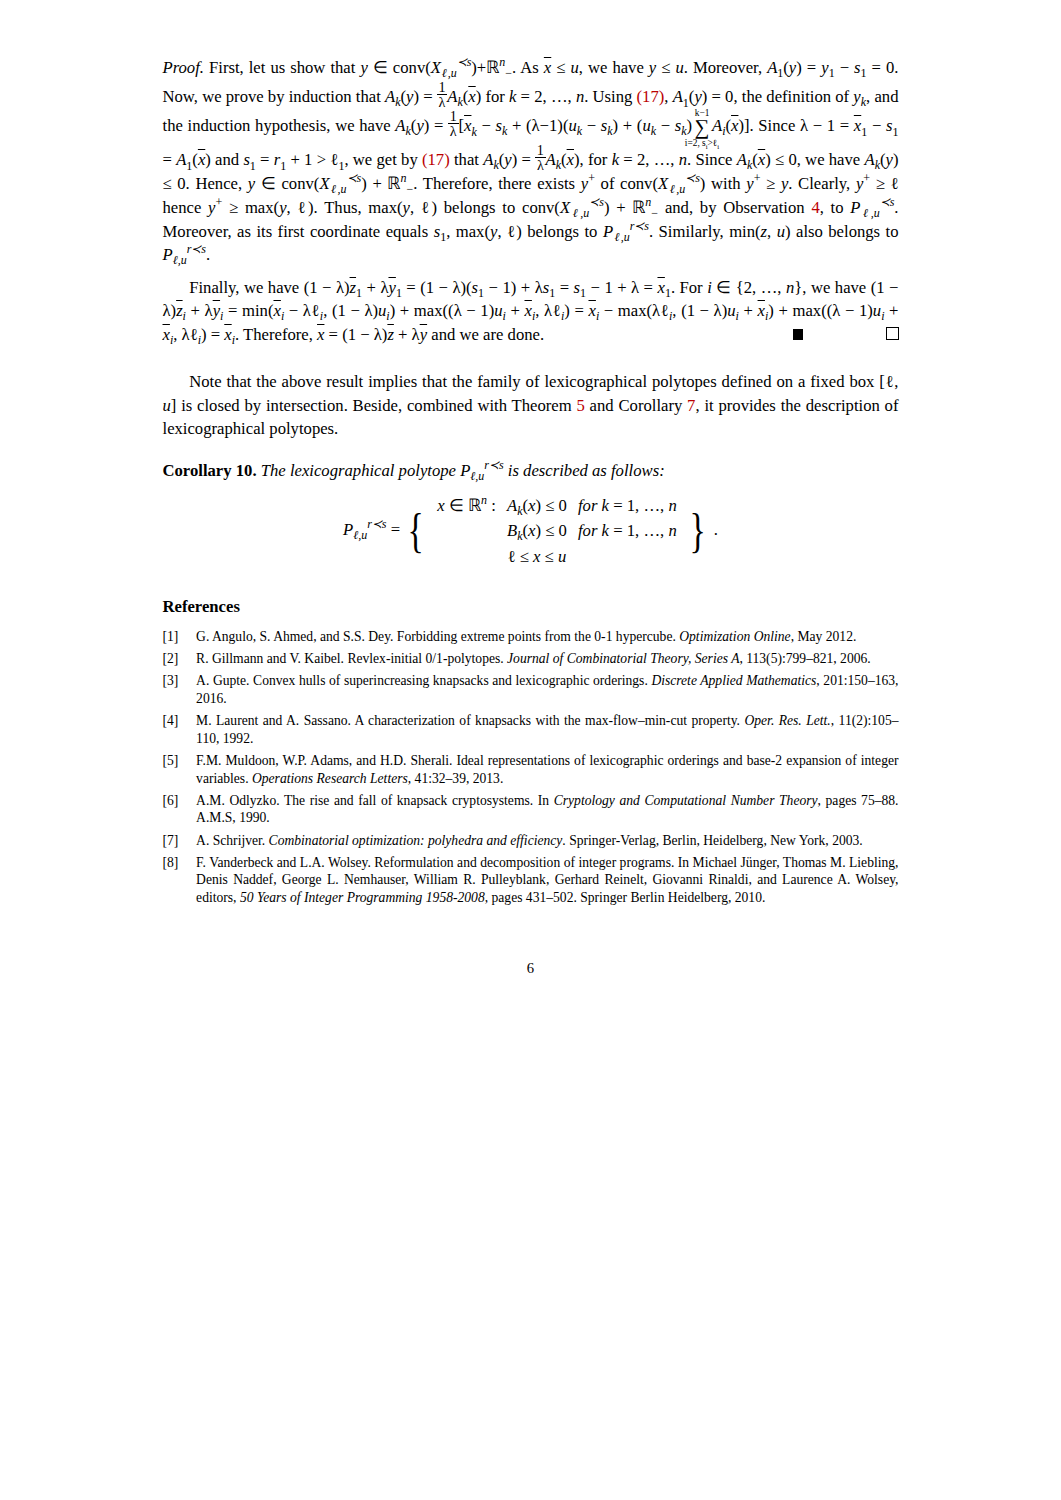Proof. First, let us show that y ∈ conv(Xℓ,u≺s)+ℝn−. As x ≤ u, we have y ≤ u. Moreover, A1(y) = y1 − s1 = 0. Now, we prove by induction that Ak(y) = 1 λ Ak(x) for k = 2, …, n. Using (17), A1(y) = 0, the definition of yk, and the induction hypothesis, we have Ak(y) = 1 λ[xk − sk + (λ−1)(uk − sk) + (uk − sk)k−1∑i=2, si>ℓi Ai(x)]. Since λ − 1 = x1 − s1 = A1(x) and s1 = r1 + 1 > ℓ1, we get by (17) that Ak(y) = 1 λ Ak(x), for k = 2, …, n. Since Ak(x) ≤ 0, we have Ak(y) ≤ 0. Hence, y ∈ conv(Xℓ,u≺s) + ℝn−. Therefore, there exists y+ of conv(Xℓ,u≺s) with y+ ≥ y. Clearly, y+ ≥ ℓ hence y+ ≥ max(y, ℓ). Thus, max(y, ℓ) belongs to conv(Xℓ,u≺s) + ℝn− and, by Observation 4, to Pℓ,u≺s. Moreover, as its first coordinate equals s1, max(y, ℓ) belongs to Pℓ,ur≺s. Similarly, min(z, u) also belongs to Pℓ,ur≺s.
Finally, we have (1 − λ)z1 + λy1 = (1 − λ)(s1 − 1) + λs1 = s1 − 1 + λ = x1. For i ∈ {2, …, n}, we have (1 − λ)zi + λyi = min(xi − λℓi, (1 − λ)ui) + max((λ − 1)ui + xi, λℓi) = xi − max(λℓi, (1 − λ)ui + xi) + max((λ − 1)ui + xi, λℓi) = xi. Therefore, x = (1 − λ)z + λy and we are done.
Note that the above result implies that the family of lexicographical polytopes defined on a fixed box [ℓ, u] is closed by intersection. Beside, combined with Theorem 5 and Corollary 7, it provides the description of lexicographical polytopes.
Corollary 10. The lexicographical polytope Pℓ,ur≺s is described as follows:
Pℓ,ur≺s = {
| x ∈ ℝ n : | A k ( x ) ≤ 0 | for k = 1, …, n |
| | B k ( x ) ≤ 0 | for k = 1, …, n |
| | ℓ ≤ x ≤ u | |
} .
References
G. Angulo, S. Ahmed, and S.S. Dey. Forbidding extreme points from the 0-1 hypercube. Optimization Online, May 2012.
R. Gillmann and V. Kaibel. Revlex-initial 0/1-polytopes. Journal of Combinatorial Theory, Series A, 113(5):799–821, 2006.
A. Gupte. Convex hulls of superincreasing knapsacks and lexicographic orderings. Discrete Applied Mathematics, 201:150–163, 2016.
M. Laurent and A. Sassano. A characterization of knapsacks with the max-flow–min-cut property. Oper. Res. Lett., 11(2):105–110, 1992.
F.M. Muldoon, W.P. Adams, and H.D. Sherali. Ideal representations of lexicographic orderings and base-2 expansion of integer variables. Operations Research Letters, 41:32–39, 2013.
A.M. Odlyzko. The rise and fall of knapsack cryptosystems. In Cryptology and Computational Number Theory, pages 75–88. A.M.S, 1990.
A. Schrijver. Combinatorial optimization: polyhedra and efficiency. Springer-Verlag, Berlin, Heidelberg, New York, 2003.
F. Vanderbeck and L.A. Wolsey. Reformulation and decomposition of integer programs. In Michael Jünger, Thomas M. Liebling, Denis Naddef, George L. Nemhauser, William R. Pulleyblank, Gerhard Reinelt, Giovanni Rinaldi, and Laurence A. Wolsey, editors, 50 Years of Integer Programming 1958-2008, pages 431–502. Springer Berlin Heidelberg, 2010.
6